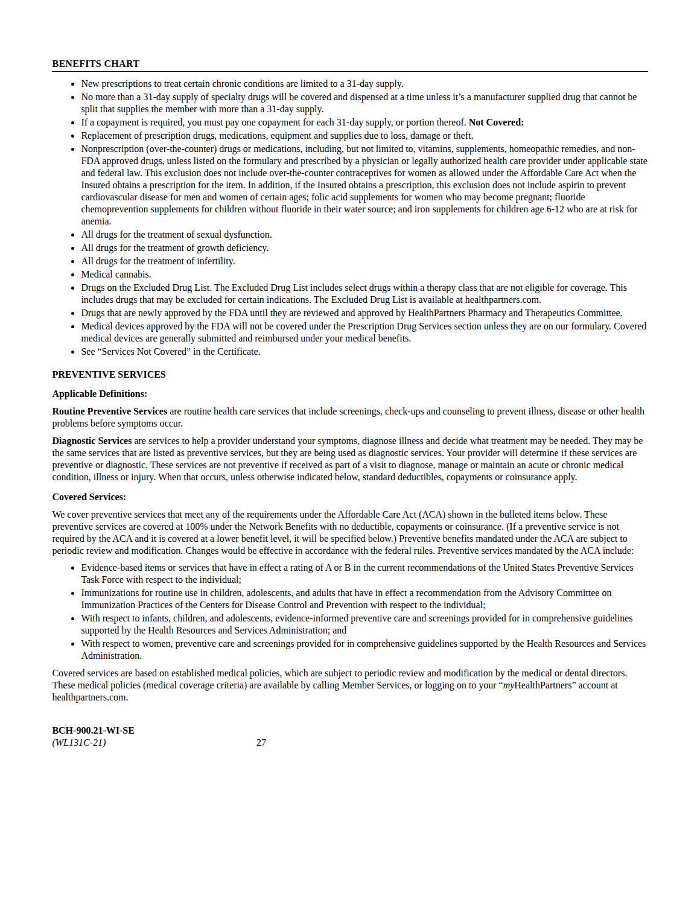BENEFITS CHART
New prescriptions to treat certain chronic conditions are limited to a 31-day supply.
No more than a 31-day supply of specialty drugs will be covered and dispensed at a time unless it’s a manufacturer supplied drug that cannot be split that supplies the member with more than a 31-day supply.
If a copayment is required, you must pay one copayment for each 31-day supply, or portion thereof. Not Covered:
Replacement of prescription drugs, medications, equipment and supplies due to loss, damage or theft.
Nonprescription (over-the-counter) drugs or medications, including, but not limited to, vitamins, supplements, homeopathic remedies, and non-FDA approved drugs, unless listed on the formulary and prescribed by a physician or legally authorized health care provider under applicable state and federal law. This exclusion does not include over-the-counter contraceptives for women as allowed under the Affordable Care Act when the Insured obtains a prescription for the item. In addition, if the Insured obtains a prescription, this exclusion does not include aspirin to prevent cardiovascular disease for men and women of certain ages; folic acid supplements for women who may become pregnant; fluoride chemoprevention supplements for children without fluoride in their water source; and iron supplements for children age 6-12 who are at risk for anemia.
All drugs for the treatment of sexual dysfunction.
All drugs for the treatment of growth deficiency.
All drugs for the treatment of infertility.
Medical cannabis.
Drugs on the Excluded Drug List. The Excluded Drug List includes select drugs within a therapy class that are not eligible for coverage. This includes drugs that may be excluded for certain indications. The Excluded Drug List is available at healthpartners.com.
Drugs that are newly approved by the FDA until they are reviewed and approved by HealthPartners Pharmacy and Therapeutics Committee.
Medical devices approved by the FDA will not be covered under the Prescription Drug Services section unless they are on our formulary. Covered medical devices are generally submitted and reimbursed under your medical benefits.
See “Services Not Covered” in the Certificate.
PREVENTIVE SERVICES
Applicable Definitions:
Routine Preventive Services are routine health care services that include screenings, check-ups and counseling to prevent illness, disease or other health problems before symptoms occur.
Diagnostic Services are services to help a provider understand your symptoms, diagnose illness and decide what treatment may be needed. They may be the same services that are listed as preventive services, but they are being used as diagnostic services. Your provider will determine if these services are preventive or diagnostic. These services are not preventive if received as part of a visit to diagnose, manage or maintain an acute or chronic medical condition, illness or injury. When that occurs, unless otherwise indicated below, standard deductibles, copayments or coinsurance apply.
Covered Services:
We cover preventive services that meet any of the requirements under the Affordable Care Act (ACA) shown in the bulleted items below. These preventive services are covered at 100% under the Network Benefits with no deductible, copayments or coinsurance. (If a preventive service is not required by the ACA and it is covered at a lower benefit level, it will be specified below.) Preventive benefits mandated under the ACA are subject to periodic review and modification. Changes would be effective in accordance with the federal rules. Preventive services mandated by the ACA include:
Evidence-based items or services that have in effect a rating of A or B in the current recommendations of the United States Preventive Services Task Force with respect to the individual;
Immunizations for routine use in children, adolescents, and adults that have in effect a recommendation from the Advisory Committee on Immunization Practices of the Centers for Disease Control and Prevention with respect to the individual;
With respect to infants, children, and adolescents, evidence-informed preventive care and screenings provided for in comprehensive guidelines supported by the Health Resources and Services Administration; and
With respect to women, preventive care and screenings provided for in comprehensive guidelines supported by the Health Resources and Services Administration.
Covered services are based on established medical policies, which are subject to periodic review and modification by the medical or dental directors. These medical policies (medical coverage criteria) are available by calling Member Services, or logging on to your “my HealthPartners” account at healthpartners.com.
BCH-900.21-WI-SE
(WL131C-21) 27